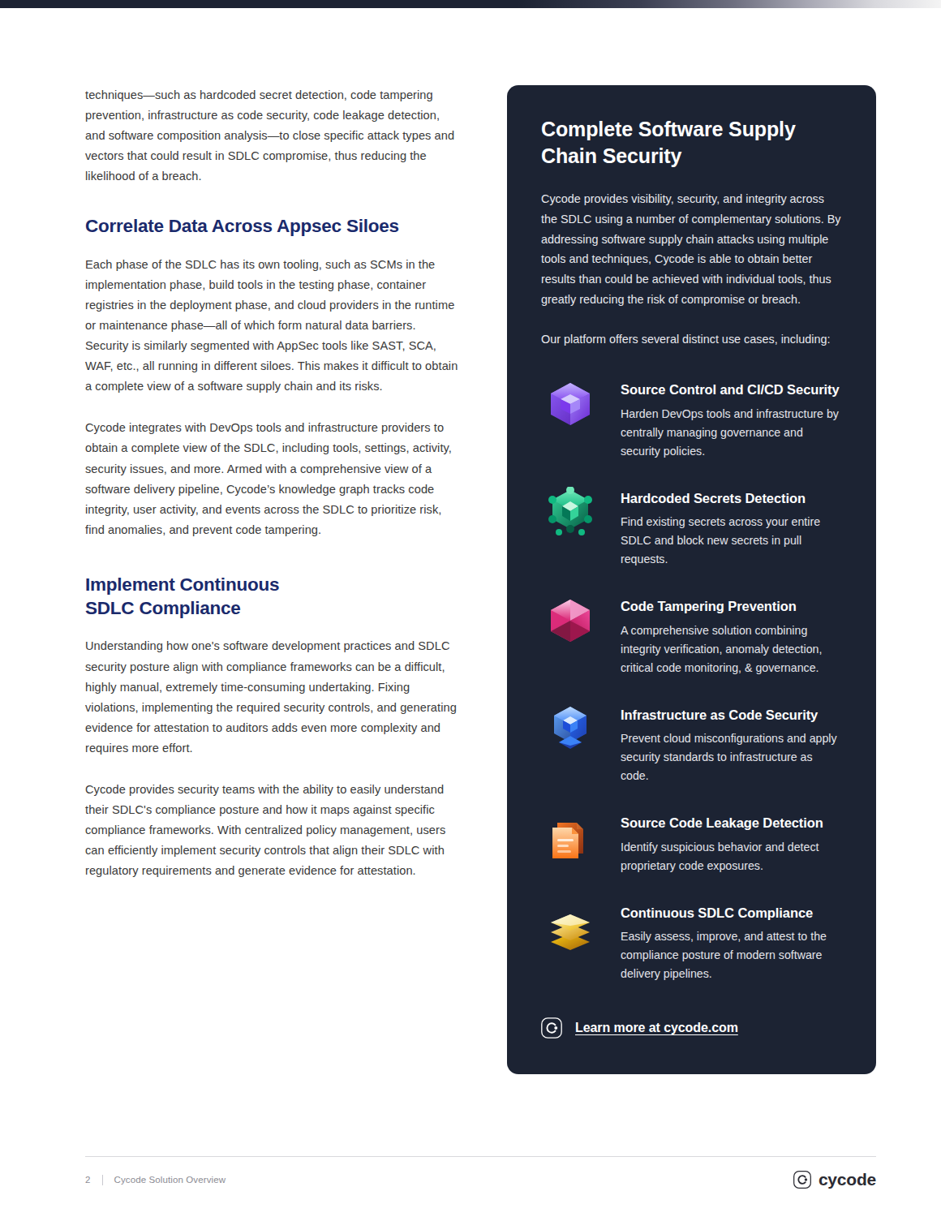techniques—such as hardcoded secret detection, code tampering prevention, infrastructure as code security, code leakage detection, and software composition analysis—to close specific attack types and vectors that could result in SDLC compromise, thus reducing the likelihood of a breach.
Correlate Data Across Appsec Siloes
Each phase of the SDLC has its own tooling, such as SCMs in the implementation phase, build tools in the testing phase, container registries in the deployment phase, and cloud providers in the runtime or maintenance phase—all of which form natural data barriers. Security is similarly segmented with AppSec tools like SAST, SCA, WAF, etc., all running in different siloes. This makes it difficult to obtain a complete view of a software supply chain and its risks.
Cycode integrates with DevOps tools and infrastructure providers to obtain a complete view of the SDLC, including tools, settings, activity, security issues, and more. Armed with a comprehensive view of a software delivery pipeline, Cycode’s knowledge graph tracks code integrity, user activity, and events across the SDLC to prioritize risk, find anomalies, and prevent code tampering.
Implement Continuous
SDLC Compliance
Understanding how one's software development practices and SDLC security posture align with compliance frameworks can be a difficult, highly manual, extremely time-consuming undertaking. Fixing violations, implementing the required security controls, and generating evidence for attestation to auditors adds even more complexity and requires more effort.
Cycode provides security teams with the ability to easily understand their SDLC's compliance posture and how it maps against specific compliance frameworks. With centralized policy management, users can efficiently implement security controls that align their SDLC with regulatory requirements and generate evidence for attestation.
Complete Software Supply
Chain Security
Cycode provides visibility, security, and integrity across the SDLC using a number of complementary solutions. By addressing software supply chain attacks using multiple tools and techniques, Cycode is able to obtain better results than could be achieved with individual tools, thus greatly reducing the risk of compromise or breach.
Our platform offers several distinct use cases, including:
Source Control and CI/CD Security
Harden DevOps tools and infrastructure by centrally managing governance and security policies.
Hardcoded Secrets Detection
Find existing secrets across your entire SDLC and block new secrets in pull requests.
Code Tampering Prevention
A comprehensive solution combining integrity verification, anomaly detection, critical code monitoring, & governance.
Infrastructure as Code Security
Prevent cloud misconfigurations and apply security standards to infrastructure as code.
Source Code Leakage Detection
Identify suspicious behavior and detect proprietary code exposures.
Continuous SDLC Compliance
Easily assess, improve, and attest to the compliance posture of modern software delivery pipelines.
Learn more at cycode.com
2 Cycode Solution Overview
cycode